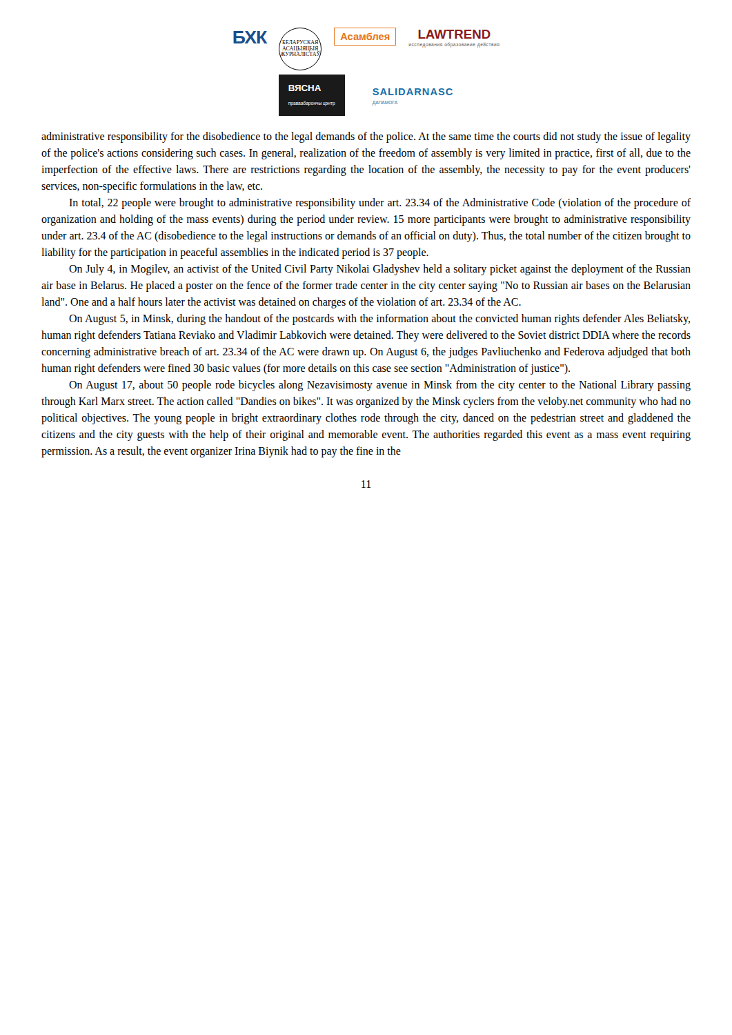БХК
БЕЛАРУСКАЯ АСАЦЫЯЦЫЯ ЖУРНАЛІСТАЎ
Асамблея
LAWTRENDисследования образование действия
ВЯСНА
праваабарончы цэнтр
SALIDARNASCДАПАМОГА
administrative responsibility for the disobedience to the legal demands of the police. At the same time the courts did not study the issue of legality of the police's actions considering such cases. In general, realization of the freedom of assembly is very limited in practice, first of all, due to the imperfection of the effective laws. There are restrictions regarding the location of the assembly, the necessity to pay for the event producers' services, non-specific formulations in the law, etc.
In total, 22 people were brought to administrative responsibility under art. 23.34 of the Administrative Code (violation of the procedure of organization and holding of the mass events) during the period under review. 15 more participants were brought to administrative responsibility under art. 23.4 of the AC (disobedience to the legal instructions or demands of an official on duty). Thus, the total number of the citizen brought to liability for the participation in peaceful assemblies in the indicated period is 37 people.
On July 4, in Mogilev, an activist of the United Civil Party Nikolai Gladyshev held a solitary picket against the deployment of the Russian air base in Belarus. He placed a poster on the fence of the former trade center in the city center saying "No to Russian air bases on the Belarusian land". One and a half hours later the activist was detained on charges of the violation of art. 23.34 of the AC.
On August 5, in Minsk, during the handout of the postcards with the information about the convicted human rights defender Ales Beliatsky, human right defenders Tatiana Reviako and Vladimir Labkovich were detained. They were delivered to the Soviet district DDIA where the records concerning administrative breach of art. 23.34 of the AC were drawn up. On August 6, the judges Pavliuchenko and Federova adjudged that both human right defenders were fined 30 basic values (for more details on this case see section "Administration of justice").
On August 17, about 50 people rode bicycles along Nezavisimosty avenue in Minsk from the city center to the National Library passing through Karl Marx street. The action called "Dandies on bikes". It was organized by the Minsk cyclers from the veloby.net community who had no political objectives. The young people in bright extraordinary clothes rode through the city, danced on the pedestrian street and gladdened the citizens and the city guests with the help of their original and memorable event. The authorities regarded this event as a mass event requiring permission. As a result, the event organizer Irina Biynik had to pay the fine in the
11